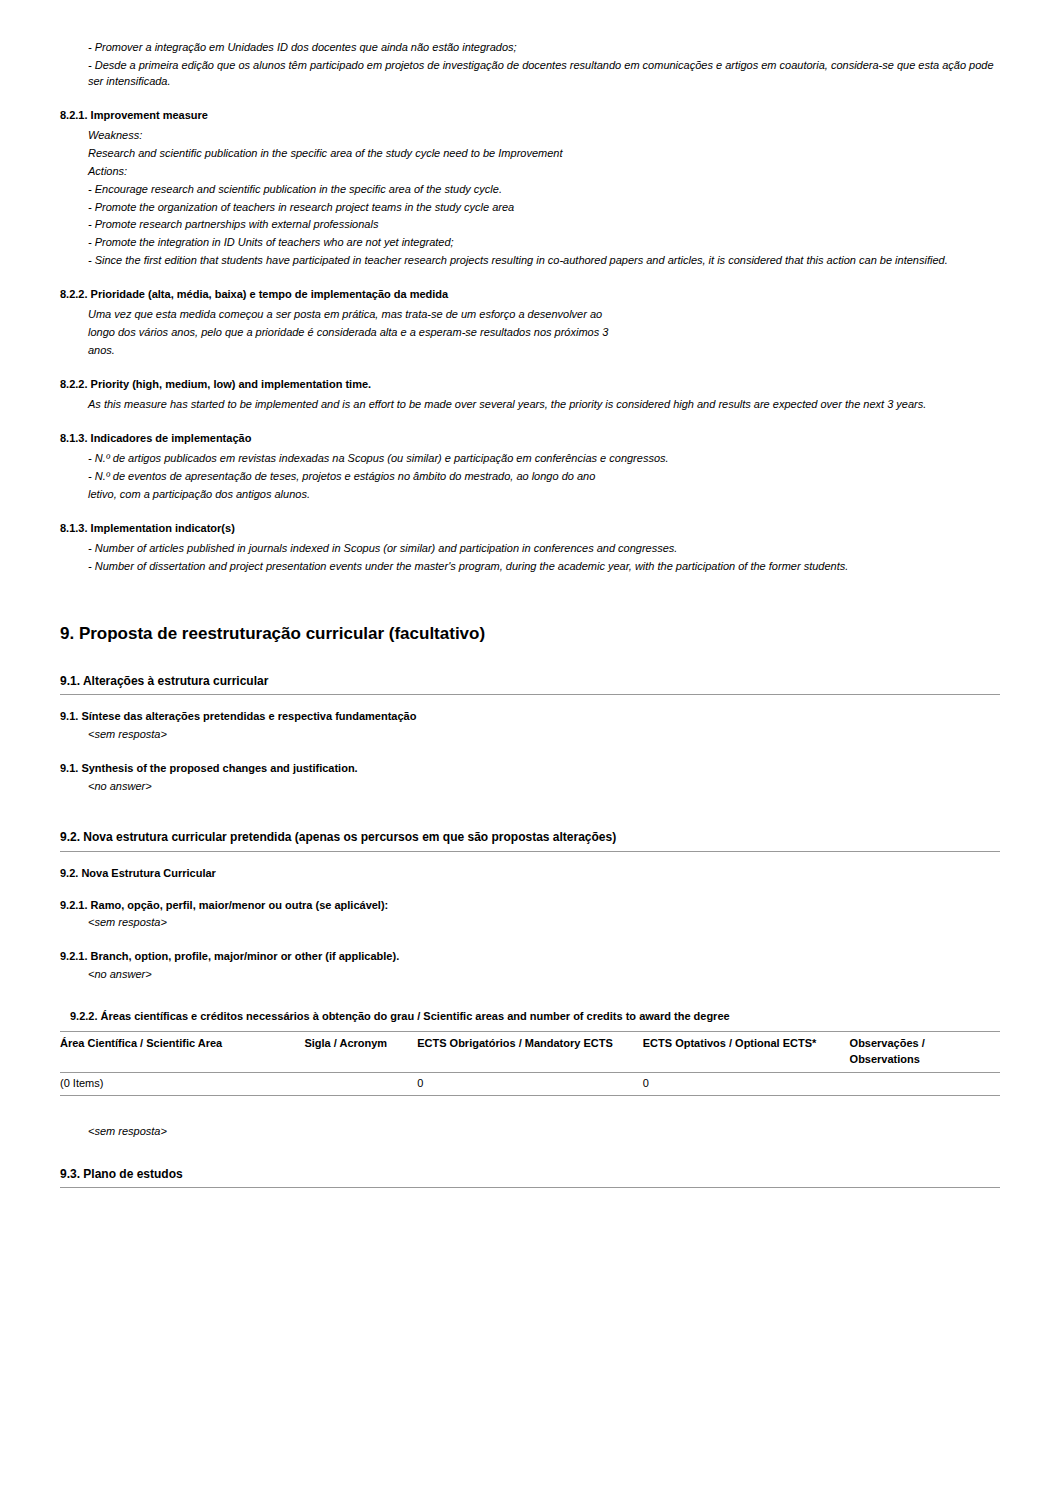- Promover a integração em Unidades ID dos docentes que ainda não estão integrados;
- Desde a primeira edição que os alunos têm participado em projetos de investigação de docentes resultando em comunicações e artigos em coautoria, considera-se que esta ação pode ser intensificada.
8.2.1. Improvement measure
Weakness:
Research and scientific publication in the specific area of the study cycle need to be Improvement
Actions:
- Encourage research and scientific publication in the specific area of the study cycle.
- Promote the organization of teachers in research project teams in the study cycle area
- Promote research partnerships with external professionals
- Promote the integration in ID Units of teachers who are not yet integrated;
- Since the first edition that students have participated in teacher research projects resulting in co-authored papers and articles, it is considered that this action can be intensified.
8.2.2. Prioridade (alta, média, baixa) e tempo de implementação da medida
Uma vez que esta medida começou a ser posta em prática, mas trata-se de um esforço a desenvolver ao
longo dos vários anos, pelo que a prioridade é considerada alta e a esperam-se resultados nos próximos 3
anos.
8.2.2. Priority (high, medium, low) and implementation time.
As this measure has started to be implemented and is an effort to be made over several years, the priority is considered high and results are expected over the next 3 years.
8.1.3. Indicadores de implementação
- N.º de artigos publicados em revistas indexadas na Scopus (ou similar) e participação em conferências e congressos.
- N.º de eventos de apresentação de teses, projetos e estágios no âmbito do mestrado, ao longo do ano
letivo, com a participação dos antigos alunos.
8.1.3. Implementation indicator(s)
- Number of articles published in journals indexed in Scopus (or similar) and participation in conferences and congresses.
- Number of dissertation and project presentation events under the master's program, during the academic year, with the participation of the former students.
9. Proposta de reestruturação curricular (facultativo)
9.1. Alterações à estrutura curricular
9.1. Síntese das alterações pretendidas e respectiva fundamentação
<sem resposta>
9.1. Synthesis of the proposed changes and justification.
<no answer>
9.2. Nova estrutura curricular pretendida (apenas os percursos em que são propostas alterações)
9.2. Nova Estrutura Curricular
9.2.1. Ramo, opção, perfil, maior/menor ou outra (se aplicável):
<sem resposta>
9.2.1. Branch, option, profile, major/minor or other (if applicable).
<no answer>
9.2.2. Áreas científicas e créditos necessários à obtenção do grau / Scientific areas and number of credits to award the degree
| Área Científica / Scientific Area | Sigla / Acronym | ECTS Obrigatórios / Mandatory ECTS | ECTS Optativos / Optional ECTS* | Observações / Observations |
| --- | --- | --- | --- | --- |
| (0 Items) | | 0 | 0 | |
<sem resposta>
9.3. Plano de estudos